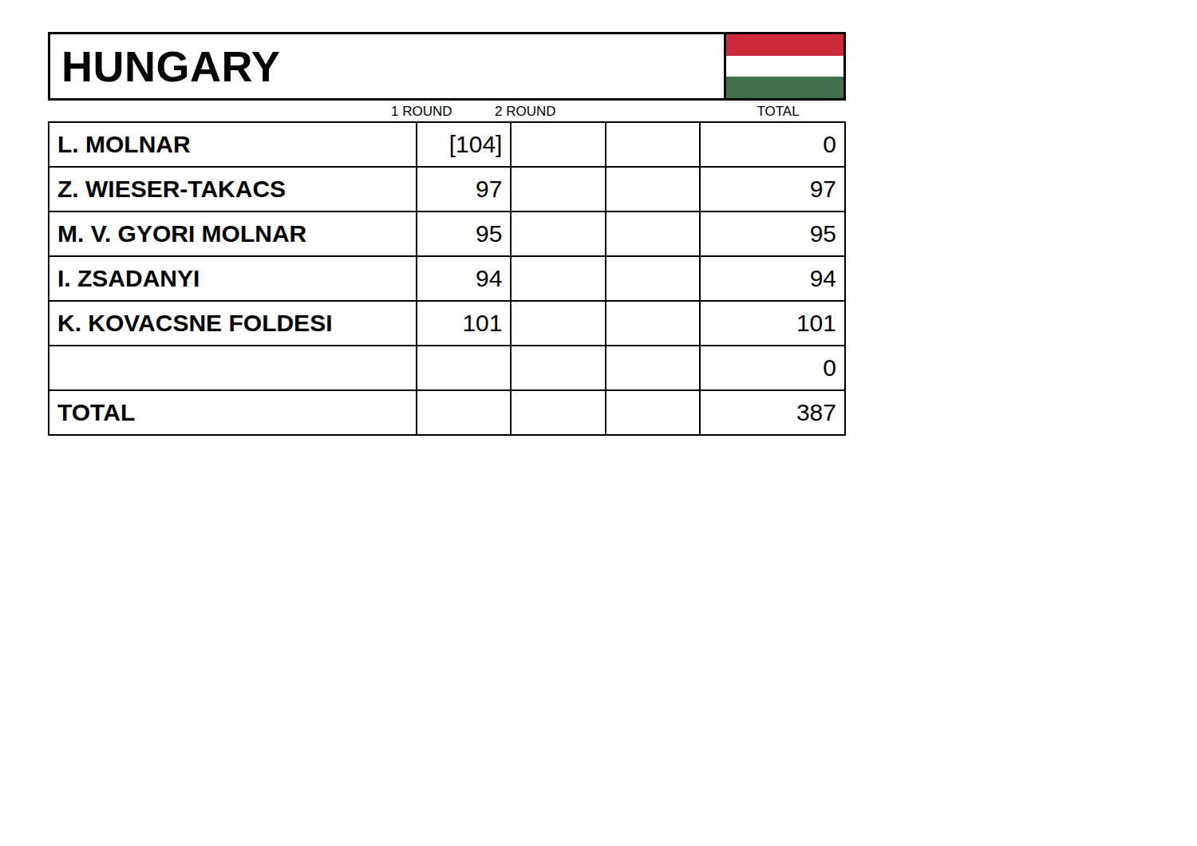HUNGARY
1 ROUND
2 ROUND
TOTAL
| L. MOLNAR | [104] | | | 0 |
| Z. WIESER-TAKACS | 97 | | | 97 |
| M. V. GYORI MOLNAR | 95 | | | 95 |
| I. ZSADANYI | 94 | | | 94 |
| K. KOVACSNE FOLDESI | 101 | | | 101 |
| | | | | 0 |
| TOTAL | | | | 387 |